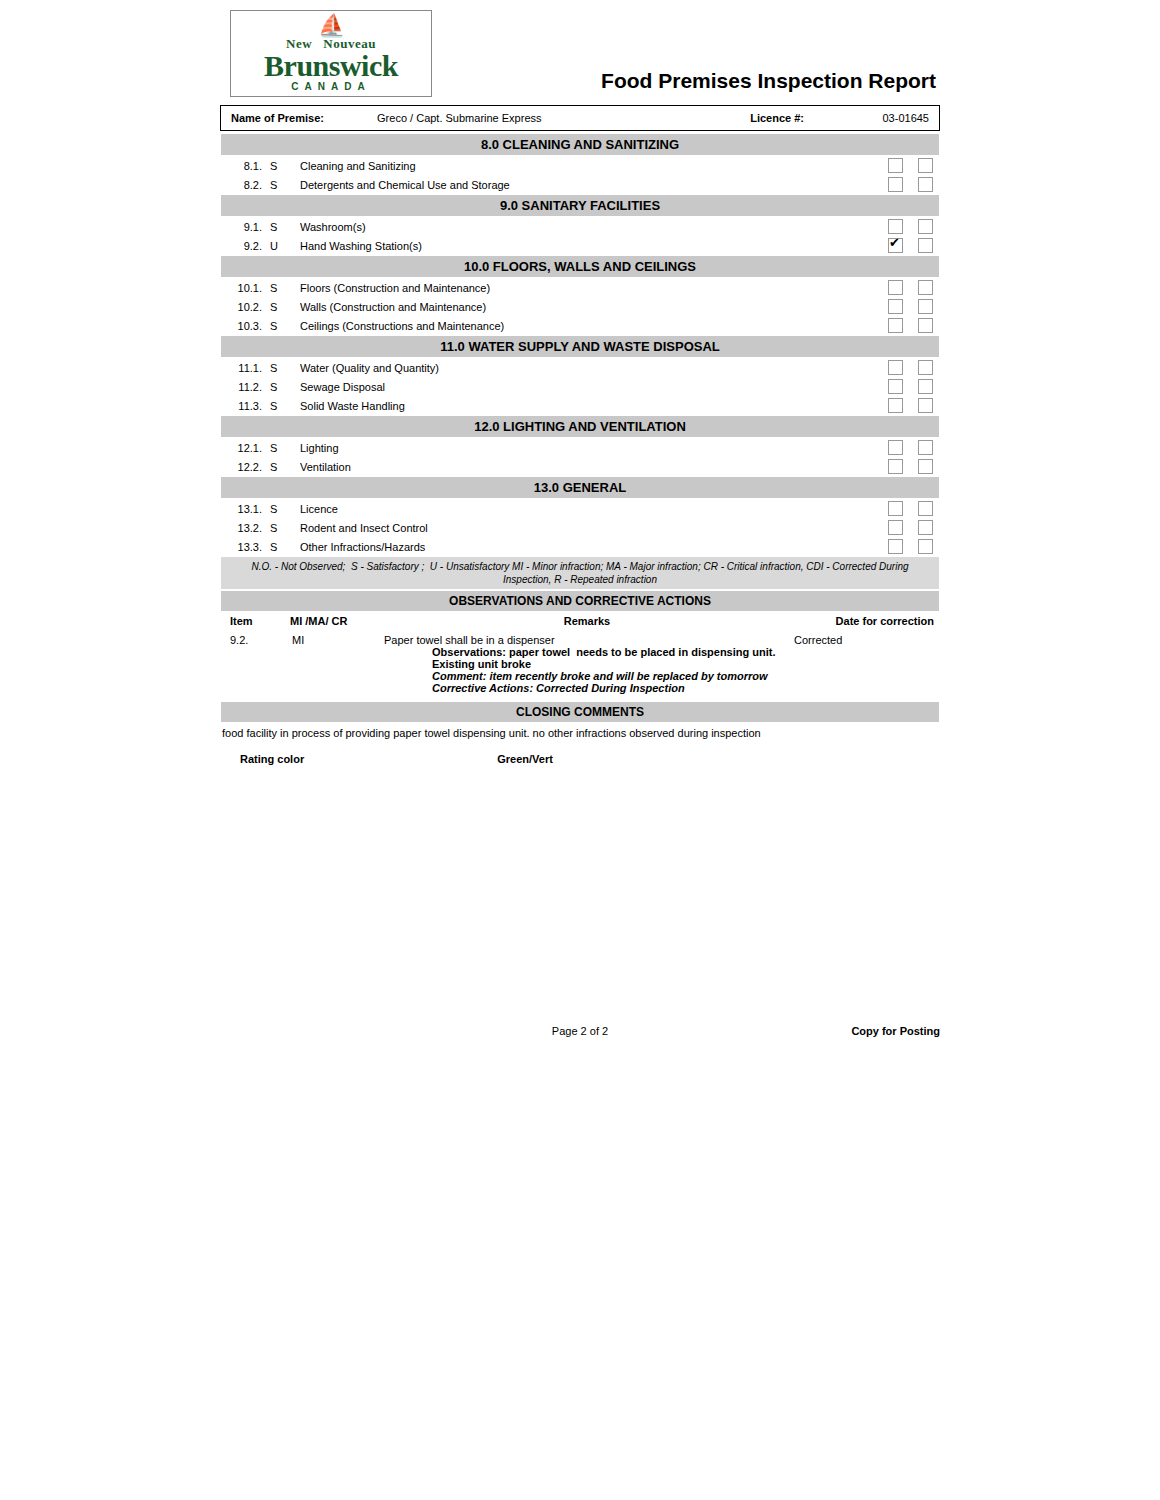⛵
New Nouveau
Brunswick
CANADA
Food Premises Inspection Report
| Name of Premise: | Greco / Capt. Submarine Express | Licence #: | 03-01645 |
| 8.0 CLEANING AND SANITIZING |
| 8.1. | S | Cleaning and Sanitizing | | |
| 8.2. | S | Detergents and Chemical Use and Storage | | |
| 9.0 SANITARY FACILITIES |
| 9.1. | S | Washroom(s) | | |
| 9.2. | U | Hand Washing Station(s) | | |
| 10.0 FLOORS, WALLS AND CEILINGS |
| 10.1. | S | Floors (Construction and Maintenance) | | |
| 10.2. | S | Walls (Construction and Maintenance) | | |
| 10.3. | S | Ceilings (Constructions and Maintenance) | | |
| 11.0 WATER SUPPLY AND WASTE DISPOSAL |
| 11.1. | S | Water (Quality and Quantity) | | |
| 11.2. | S | Sewage Disposal | | |
| 11.3. | S | Solid Waste Handling | | |
| 12.0 LIGHTING AND VENTILATION |
| 12.1. | S | Lighting | | |
| 12.2. | S | Ventilation | | |
| 13.0 GENERAL |
| 13.1. | S | Licence | | |
| 13.2. | S | Rodent and Insect Control | | |
| 13.3. | S | Other Infractions/Hazards | | |
N.O. - Not Observed; S - Satisfactory ; U - Unsatisfactory MI - Minor infraction; MA - Major infraction; CR - Critical infraction, CDI - Corrected During Inspection, R - Repeated infraction
OBSERVATIONS AND CORRECTIVE ACTIONS
| Item | MI /MA/ CR | Remarks | Date for correction |
| 9.2. | MI | Paper towel shall be in a dispenser Observations: paper towel needs to be placed in dispensing unit. Existing unit broke Comment: item recently broke and will be replaced by tomorrow Corrective Actions: Corrected During Inspection | Corrected |
CLOSING COMMENTS
food facility in process of providing paper towel dispensing unit. no other infractions observed during inspection
Rating color Green/Vert
Page 2 of 2
Copy for Posting